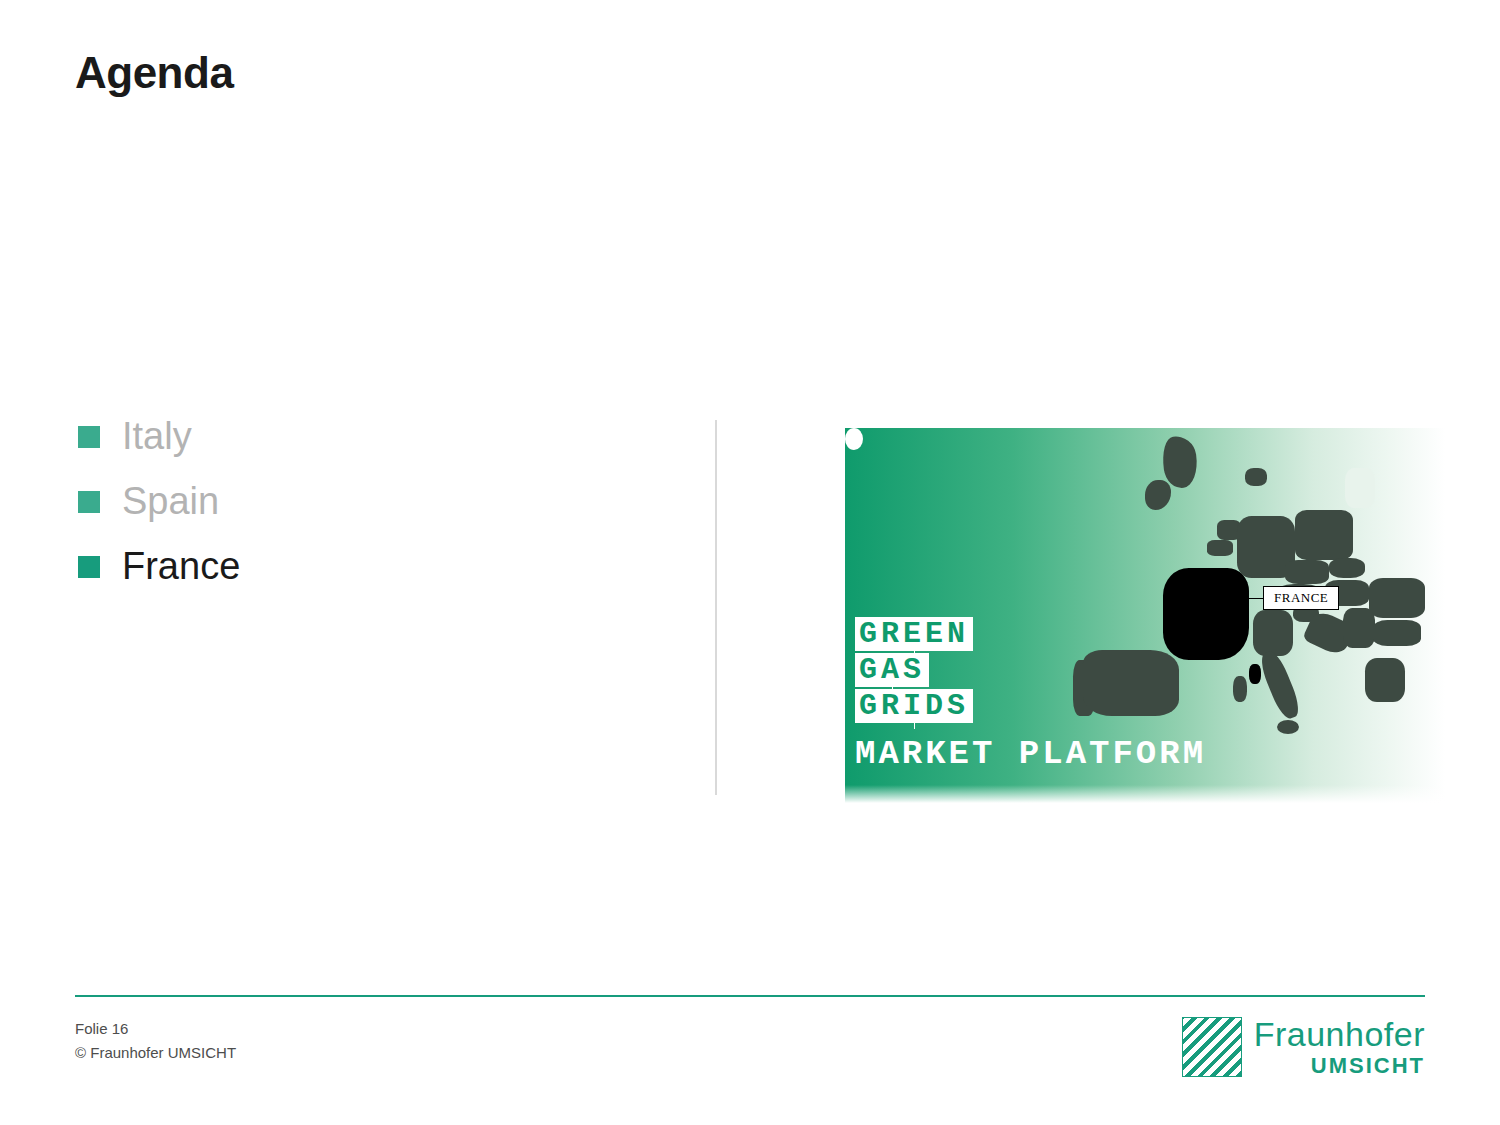Agenda
Italy
Spain
France
FRANCE
GREEN
GAS
GRIDS
MARKET PLATFORM
Folie 16
© Fraunhofer UMSICHT
Fraunhofer
UMSICHT